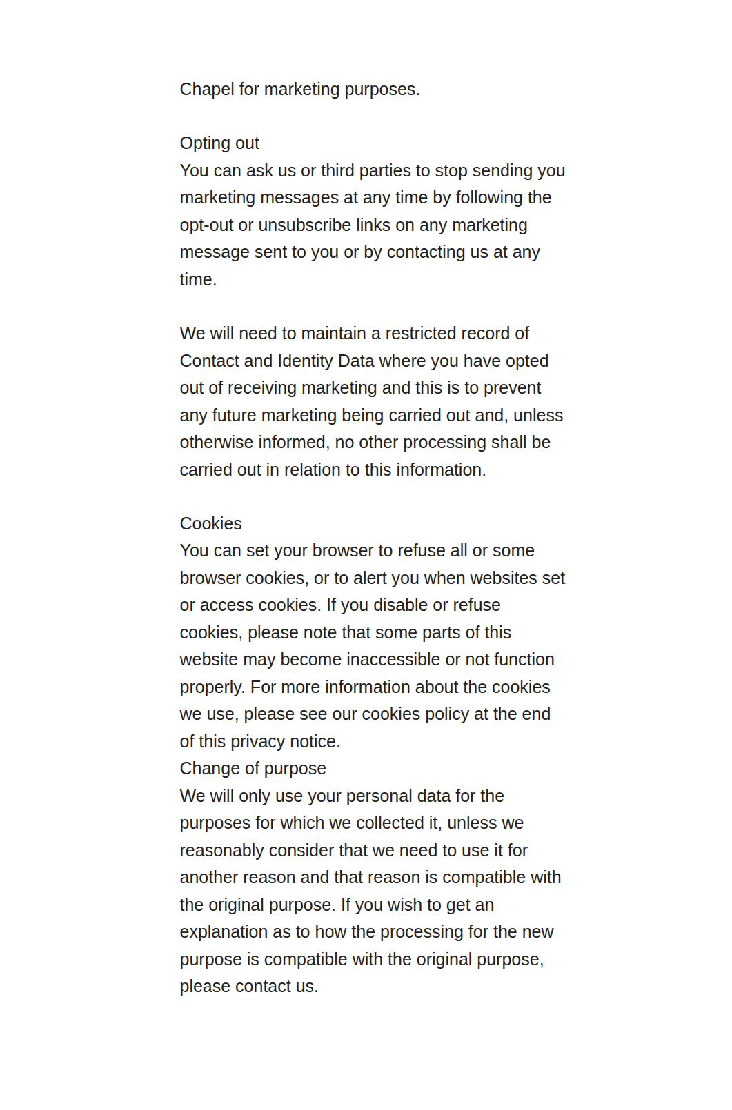Chapel for marketing purposes.
Opting out
You can ask us or third parties to stop sending you marketing messages at any time by following the opt-out or unsubscribe links on any marketing message sent to you or by contacting us at any time.
We will need to maintain a restricted record of Contact and Identity Data where you have opted out of receiving marketing and this is to prevent any future marketing being carried out and, unless otherwise informed, no other processing shall be carried out in relation to this information.
Cookies
You can set your browser to refuse all or some browser cookies, or to alert you when websites set or access cookies. If you disable or refuse cookies, please note that some parts of this website may become inaccessible or not function properly. For more information about the cookies we use, please see our cookies policy at the end of this privacy notice.
Change of purpose
We will only use your personal data for the purposes for which we collected it, unless we reasonably consider that we need to use it for another reason and that reason is compatible with the original purpose. If you wish to get an explanation as to how the processing for the new purpose is compatible with the original purpose, please contact us.